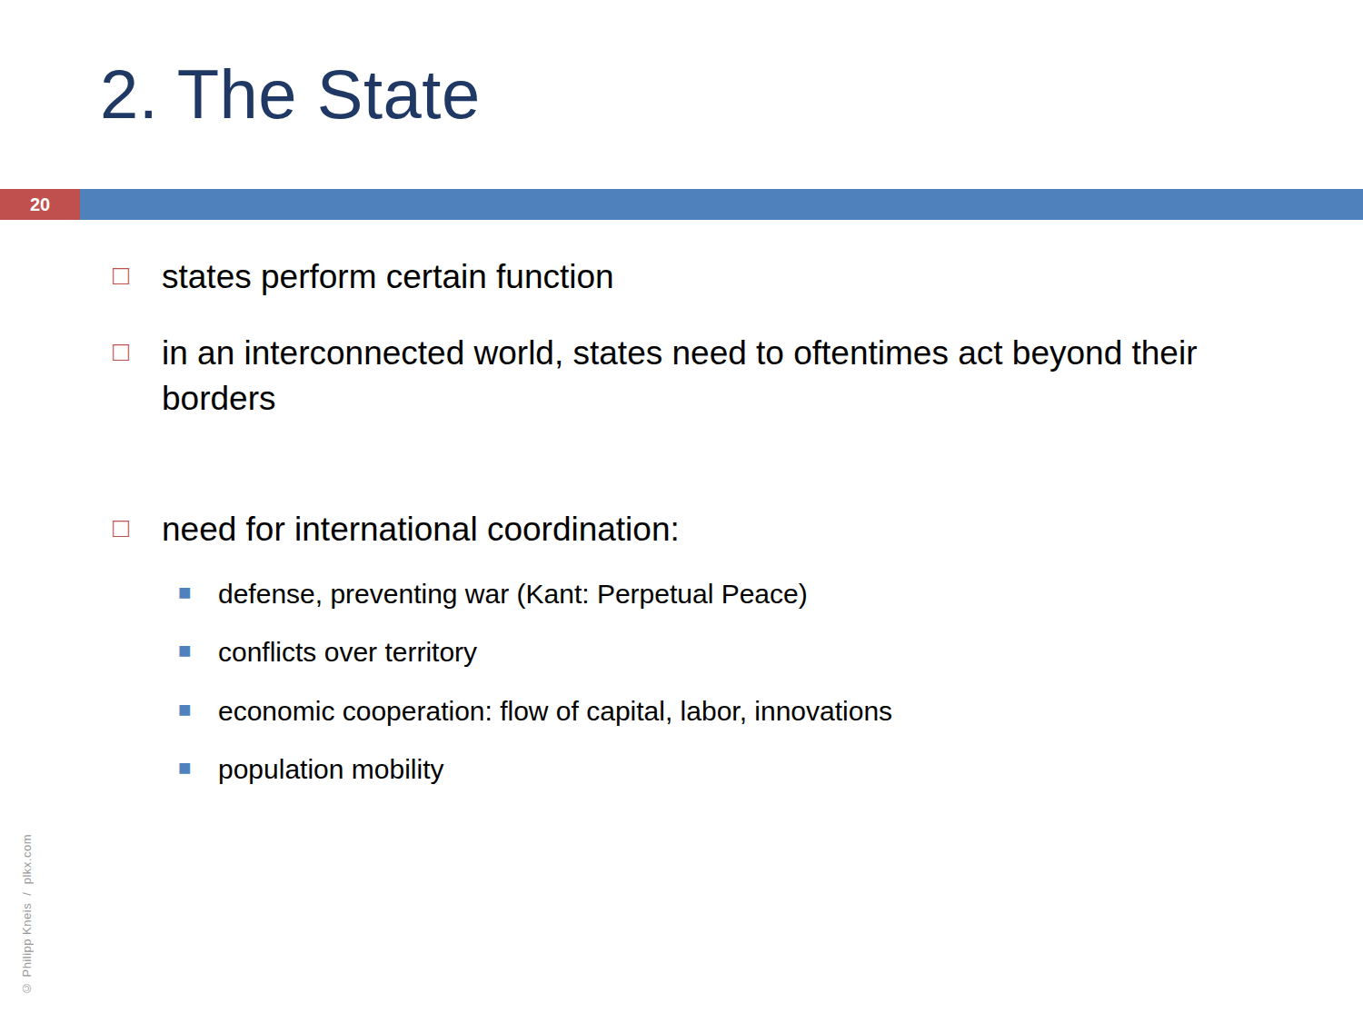2. The State
20
states perform certain function
in an interconnected world, states need to oftentimes act beyond their borders
need for international coordination:
defense, preventing war (Kant: Perpetual Peace)
conflicts over territory
economic cooperation: flow of capital, labor, innovations
population mobility
© Philipp Kneis / plkx.com